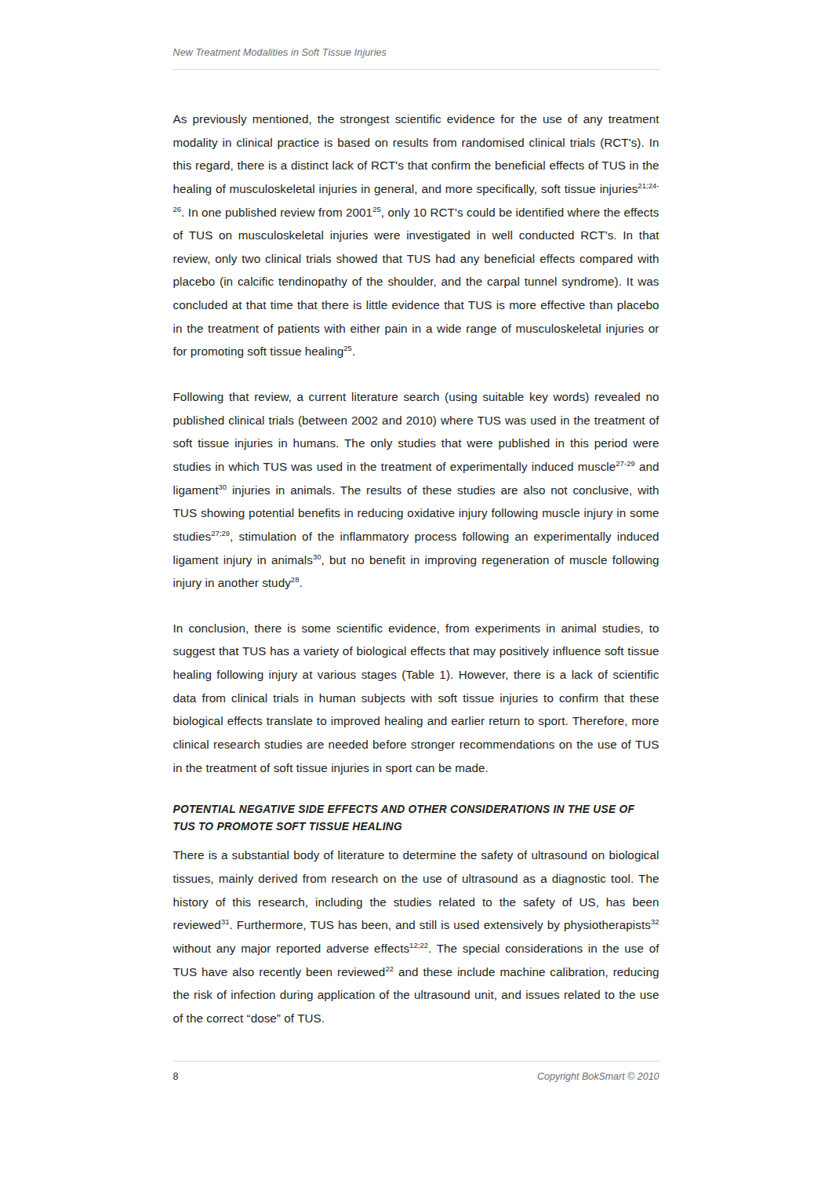New Treatment Modalities in Soft Tissue Injuries
As previously mentioned, the strongest scientific evidence for the use of any treatment modality in clinical practice is based on results from randomised clinical trials (RCT's). In this regard, there is a distinct lack of RCT's that confirm the beneficial effects of TUS in the healing of musculoskeletal injuries in general, and more specifically, soft tissue injuries21;24-26. In one published review from 200125, only 10 RCT's could be identified where the effects of TUS on musculoskeletal injuries were investigated in well conducted RCT's. In that review, only two clinical trials showed that TUS had any beneficial effects compared with placebo (in calcific tendinopathy of the shoulder, and the carpal tunnel syndrome). It was concluded at that time that there is little evidence that TUS is more effective than placebo in the treatment of patients with either pain in a wide range of musculoskeletal injuries or for promoting soft tissue healing25.
Following that review, a current literature search (using suitable key words) revealed no published clinical trials (between 2002 and 2010) where TUS was used in the treatment of soft tissue injuries in humans. The only studies that were published in this period were studies in which TUS was used in the treatment of experimentally induced muscle27-29 and ligament30 injuries in animals. The results of these studies are also not conclusive, with TUS showing potential benefits in reducing oxidative injury following muscle injury in some studies27;29, stimulation of the inflammatory process following an experimentally induced ligament injury in animals30, but no benefit in improving regeneration of muscle following injury in another study28.
In conclusion, there is some scientific evidence, from experiments in animal studies, to suggest that TUS has a variety of biological effects that may positively influence soft tissue healing following injury at various stages (Table 1). However, there is a lack of scientific data from clinical trials in human subjects with soft tissue injuries to confirm that these biological effects translate to improved healing and earlier return to sport. Therefore, more clinical research studies are needed before stronger recommendations on the use of TUS in the treatment of soft tissue injuries in sport can be made.
Potential negative side effects and other considerations in the use of TUS to promote soft tissue healing
There is a substantial body of literature to determine the safety of ultrasound on biological tissues, mainly derived from research on the use of ultrasound as a diagnostic tool. The history of this research, including the studies related to the safety of US, has been reviewed31. Furthermore, TUS has been, and still is used extensively by physiotherapists32 without any major reported adverse effects12;22. The special considerations in the use of TUS have also recently been reviewed22 and these include machine calibration, reducing the risk of infection during application of the ultrasound unit, and issues related to the use of the correct “dose” of TUS.
8 Copyright BokSmart © 2010